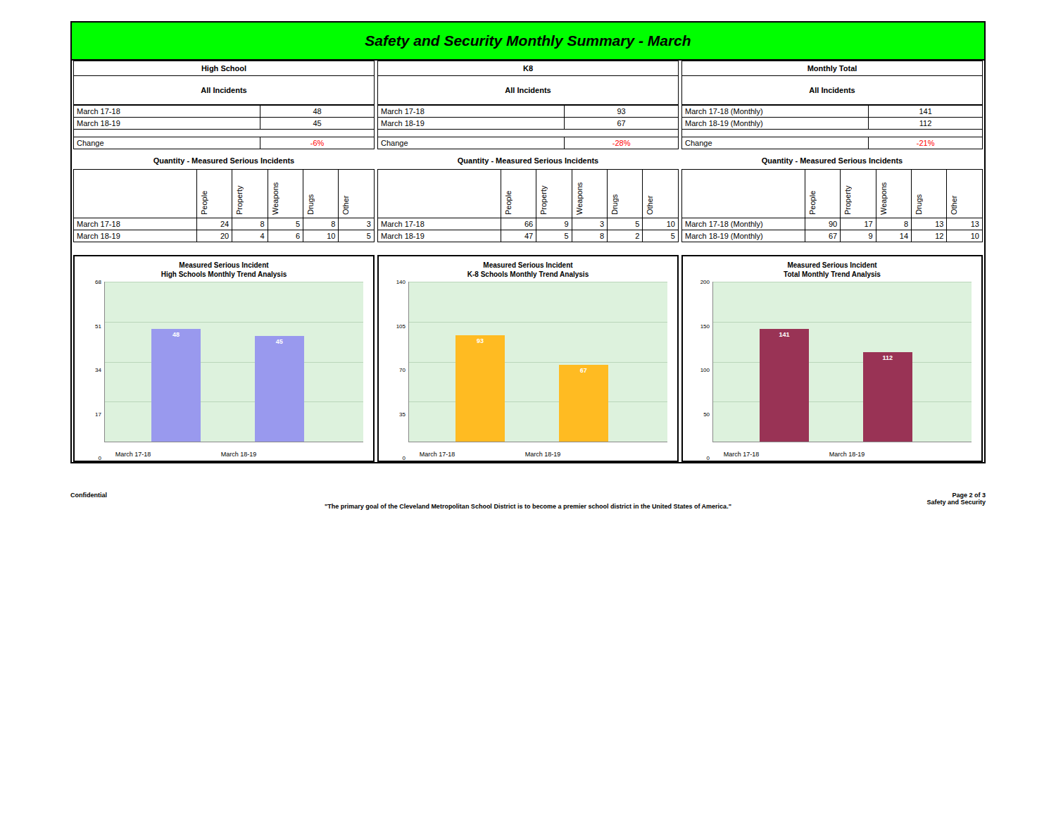Safety and Security Monthly Summary - March
High School
All Incidents
| March 17-18 | 48 |
| March 18-19 | 45 |
| Change | -6% |
Quantity - Measured Serious Incidents
| | People | Property | Weapons | Drugs | Other |
| March 17-18 | 24 | 8 | 5 | 8 | 3 |
| March 18-19 | 20 | 4 | 6 | 10 | 5 |
Measured Serious Incident
High Schools Monthly Trend Analysis
68
51
34
17
0
48
45
March 17-18
March 18-19
K8
All Incidents
| March 17-18 | 93 |
| March 18-19 | 67 |
| Change | -28% |
Quantity - Measured Serious Incidents
| | People | Property | Weapons | Drugs | Other |
| March 17-18 | 66 | 9 | 3 | 5 | 10 |
| March 18-19 | 47 | 5 | 8 | 2 | 5 |
Measured Serious Incident
K-8 Schools Monthly Trend Analysis
140
105
70
35
0
93
67
March 17-18
March 18-19
Monthly Total
All Incidents
| March 17-18 (Monthly) | 141 |
| March 18-19 (Monthly) | 112 |
| Change | -21% |
Quantity - Measured Serious Incidents
| | People | Property | Weapons | Drugs | Other |
| March 17-18 (Monthly) | 90 | 17 | 8 | 13 | 13 |
| March 18-19 (Monthly) | 67 | 9 | 14 | 12 | 10 |
Measured Serious Incident
Total Monthly Trend Analysis
200
150
100
50
0
141
112
March 17-18
March 18-19
Confidential
Page 2 of 3
Safety and Security
"The primary goal of the Cleveland Metropolitan School District is to become a premier school district in the United States of America."